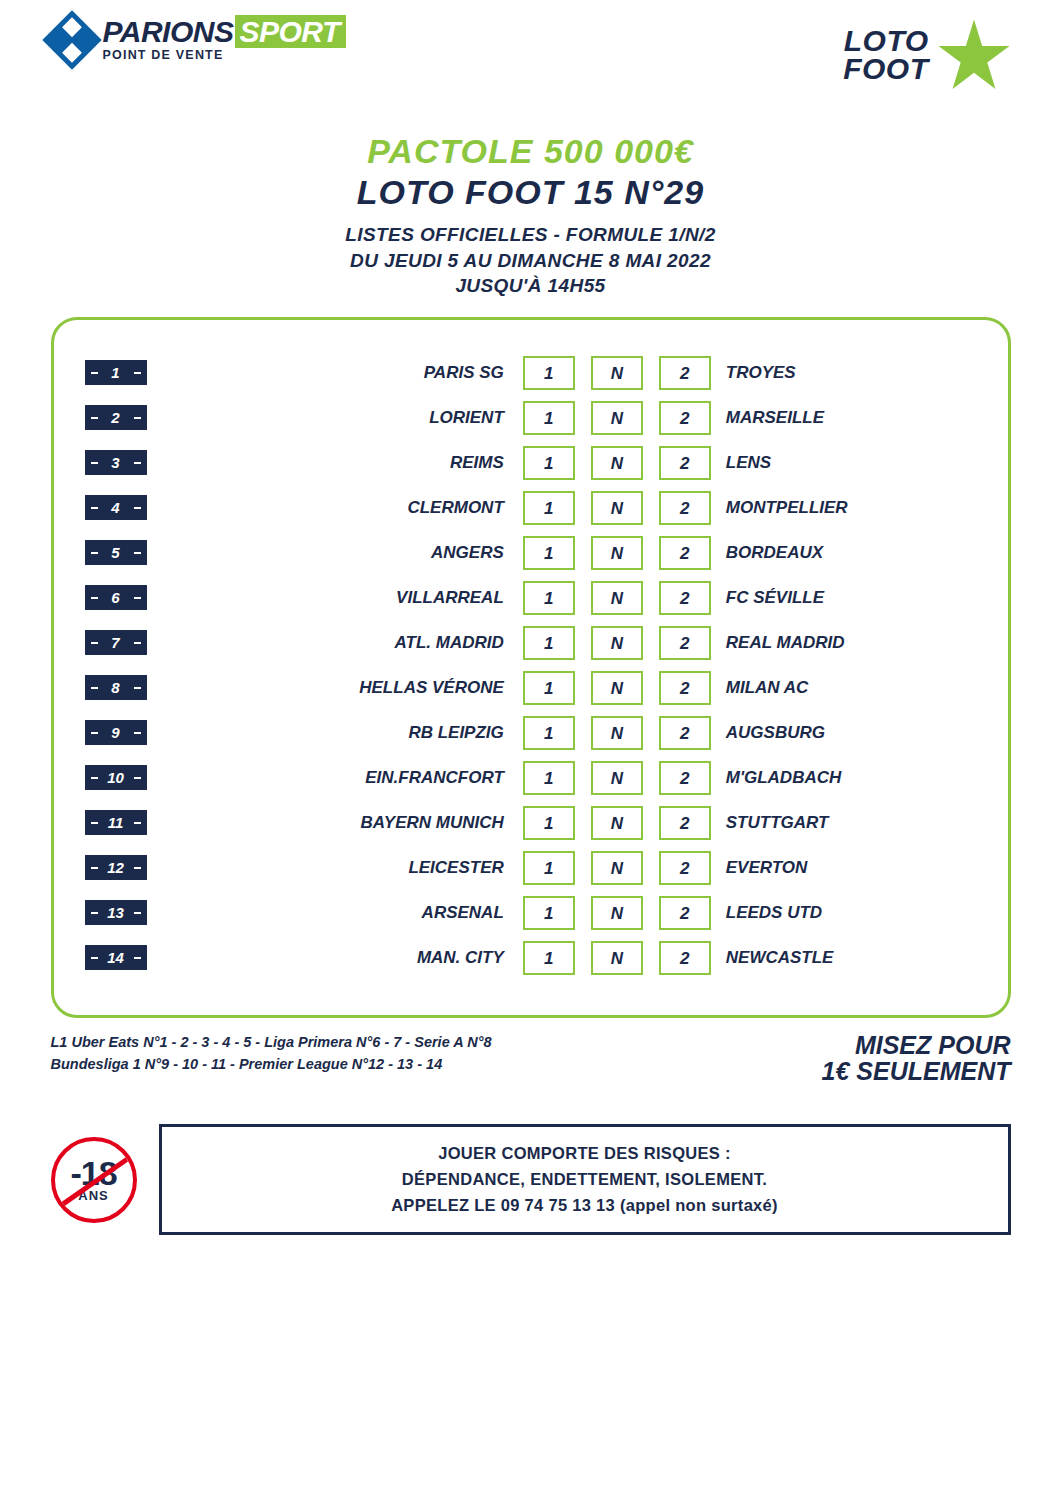PARIONSSPORT
POINT DE VENTE
LOTO
FOOT
PACTOLE 500 000€
LOTO FOOT 15 N°29
LISTES OFFICIELLES - FORMULE 1/N/2
DU JEUDI 5 AU DIMANCHE 8 MAI 2022
JUSQU'À 14H55
| 1 | PARIS SG | 1 | | N | | 2 | TROYES |
| 2 | LORIENT | 1 | | N | | 2 | MARSEILLE |
| 3 | REIMS | 1 | | N | | 2 | LENS |
| 4 | CLERMONT | 1 | | N | | 2 | MONTPELLIER |
| 5 | ANGERS | 1 | | N | | 2 | BORDEAUX |
| 6 | VILLARREAL | 1 | | N | | 2 | FC SÉVILLE |
| 7 | ATL. MADRID | 1 | | N | | 2 | REAL MADRID |
| 8 | HELLAS VÉRONE | 1 | | N | | 2 | MILAN AC |
| 9 | RB LEIPZIG | 1 | | N | | 2 | AUGSBURG |
| 10 | EIN.FRANCFORT | 1 | | N | | 2 | M'GLADBACH |
| 11 | BAYERN MUNICH | 1 | | N | | 2 | STUTTGART |
| 12 | LEICESTER | 1 | | N | | 2 | EVERTON |
| 13 | ARSENAL | 1 | | N | | 2 | LEEDS UTD |
| 14 | MAN. CITY | 1 | | N | | 2 | NEWCASTLE |
L1 Uber Eats N°1 - 2 - 3 - 4 - 5 - Liga Primera N°6 - 7 - Serie A N°8
Bundesliga 1 N°9 - 10 - 11 - Premier League N°12 - 13 - 14
MISEZ POUR
1€ SEULEMENT
-18
ANS
JOUER COMPORTE DES RISQUES :
DÉPENDANCE, ENDETTEMENT, ISOLEMENT.
APPELEZ LE 09 74 75 13 13 (appel non surtaxé)